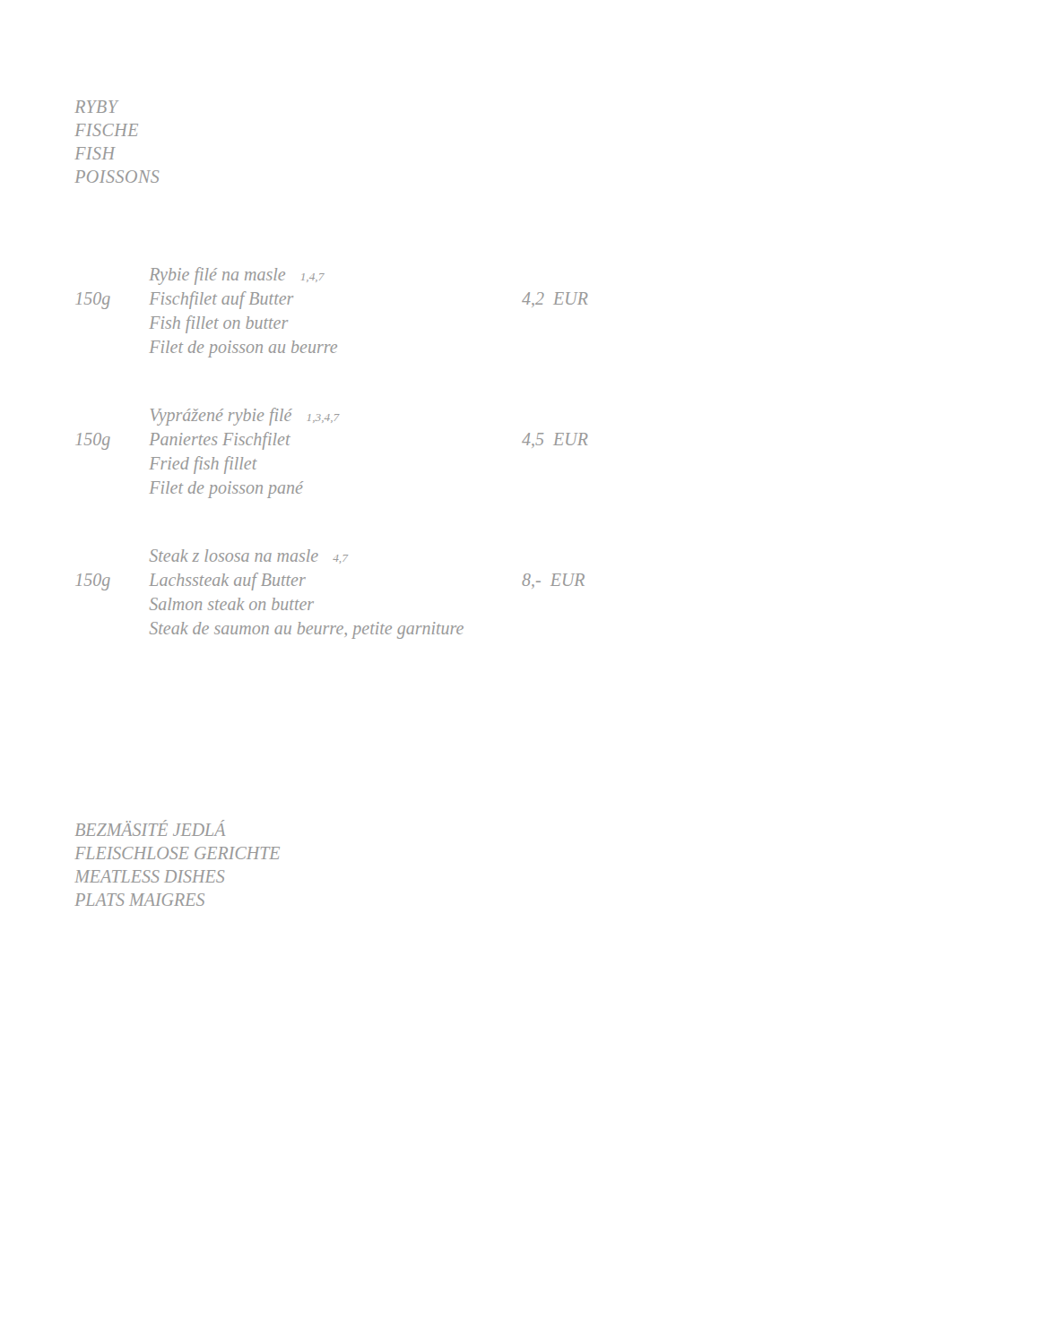RYBY FISCHE FISH POISSONS
150g
Rybie filé na masle1,4,7 Fischfilet auf Butter Fish fillet on butter Filet de poisson au beurre
4,2 EUR
150g
Vyprážené rybie filé1,3,4,7 Paniertes Fischfilet Fried fish fillet Filet de poisson pané
4,5 EUR
150g
Steak z lososa na masle4,7 Lachssteak auf Butter Salmon steak on butter Steak de saumon au beurre, petite garniture
8,- EUR
BEZMÄSITÉ JEDLÁ FLEISCHLOSE GERICHTE MEATLESS DISHES PLATS MAIGRES